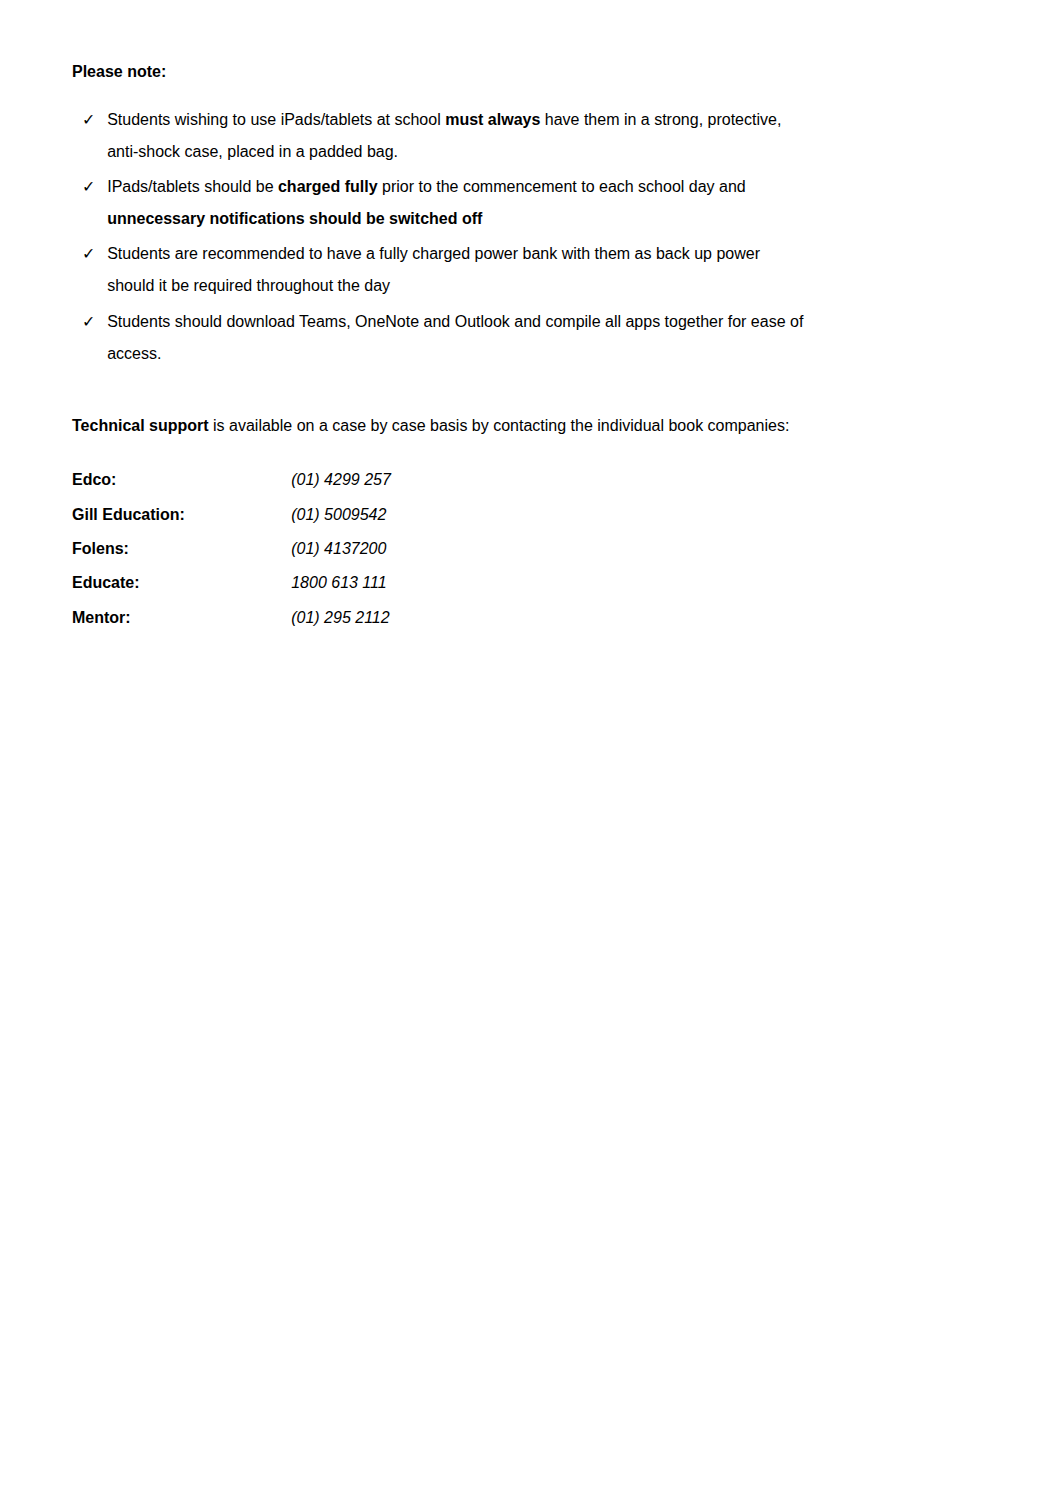Please note:
Students wishing to use iPads/tablets at school must always have them in a strong, protective, anti-shock case, placed in a padded bag.
IPads/tablets should be charged fully prior to the commencement to each school day and unnecessary notifications should be switched off
Students are recommended to have a fully charged power bank with them as back up power should it be required throughout the day
Students should download Teams, OneNote and Outlook and compile all apps together for ease of access.
Technical support is available on a case by case basis by contacting the individual book companies:
| Edco: | (01) 4299 257 |
| Gill Education: | (01) 5009542 |
| Folens: | (01) 4137200 |
| Educate: | 1800 613 111 |
| Mentor: | (01) 295 2112 |